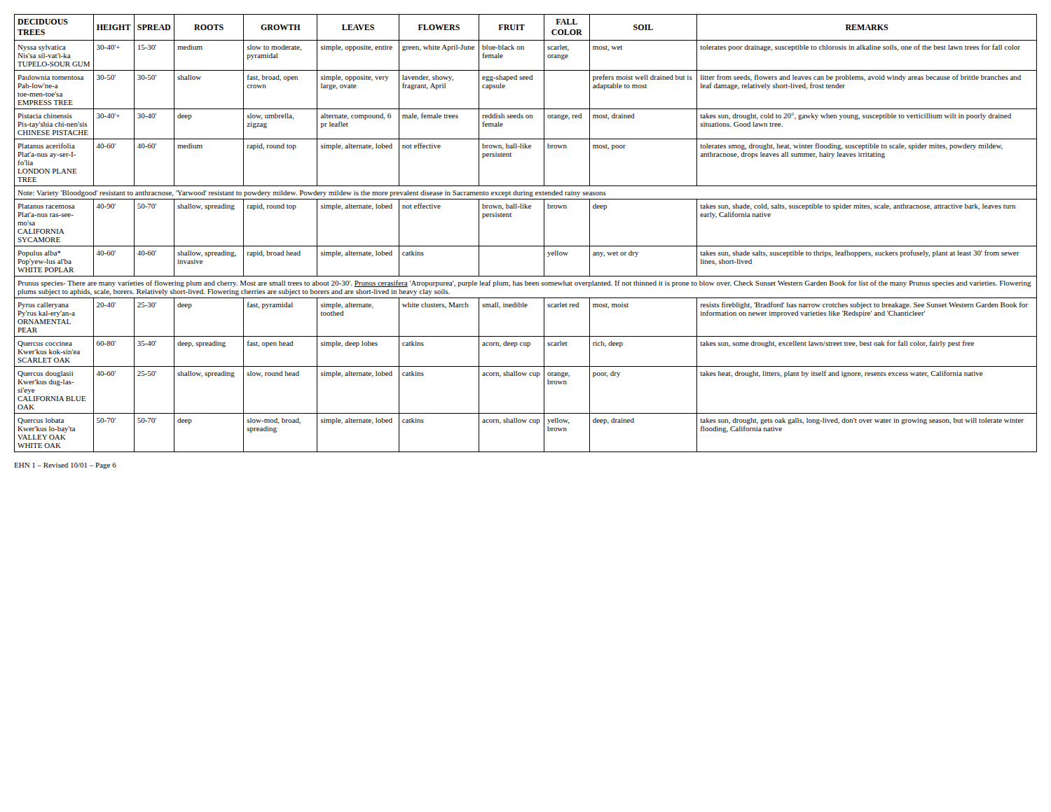| DECIDUOUS TREES | HEIGHT | SPREAD | ROOTS | GROWTH | LEAVES | FLOWERS | FRUIT | FALL COLOR | SOIL | REMARKS |
| --- | --- | --- | --- | --- | --- | --- | --- | --- | --- | --- |
| Nyssa sylvatica Nis'sa sil-vat'i-ka TUPELO-SOUR GUM | 30-40'+ | 15-30' | medium | slow to moderate, pyramidal | simple, opposite, entire | green, white April-June | blue-black on female | scarlet, orange | most, wet | tolerates poor drainage, susceptible to chlorosis in alkaline soils, one of the best lawn trees for fall color |
| Paulownia tomentosa Pah-low'ne-a toe-men-toe'sa EMPRESS TREE | 30-50' | 30-50' | shallow | fast, broad, open crown | simple, opposite, very large, ovate | lavender, showy, fragrant, April | egg-shaped seed capsule | | prefers moist well drained but is adaptable to most | litter from seeds, flowers and leaves can be problems, avoid windy areas because of brittle branches and leaf damage, relatively short-lived, frost tender |
| Pistacia chinensis Pis-tay'shia chi-nen'sis CHINESE PISTACHE | 30-40'+ | 30-40' | deep | slow, umbrella, zigzag | alternate, compound, 6 pr leaflet | male, female trees | reddish seeds on female | orange, red | most, drained | takes sun, drought, cold to 20°, gawky when young, susceptible to verticillium wilt in poorly drained situations. Good lawn tree. |
| Platanus acerifolia Plat'a-nus ay-ser-I-fo'lia LONDON PLANE TREE | 40-60' | 40-60' | medium | rapid, round top | simple, alternate, lobed | not effective | brown, ball-like persistent | brown | most, poor | tolerates smog, drought, heat, winter flooding, susceptible to scale, spider mites, powdery mildew, anthracnose, drops leaves all summer, hairy leaves irritating |
| Note: Variety 'Bloodgood' resistant to anthracnose, 'Yarwood' resistant to powdery mildew. Powdery mildew is the more prevalent disease in Sacramento except during extended rainy seasons |
| Platanus racemosa Plat'a-nus ras-see-mo'sa CALIFORNIA SYCAMORE | 40-90' | 50-70' | shallow, spreading | rapid, round top | simple, alternate, lobed | not effective | brown, ball-like persistent | brown | deep | takes sun, shade, cold, salts, susceptible to spider mites, scale, anthracnose, attractive bark, leaves turn early, California native |
| Populus alba* Pop'yew-lus al'ba WHITE POPLAR | 40-60' | 40-60' | shallow, spreading, invasive | rapid, broad head | simple, alternate, lobed | catkins | | yellow | any, wet or dry | takes sun, shade salts, susceptible to thrips, leafhoppers, suckers profusely, plant at least 30' from sewer lines, short-lived |
| Prunus species- There are many varieties of flowering plum and cherry. Most are small trees to about 20-30'. Prunus cerasifera 'Atropurpurea', purple leaf plum, has been somewhat overplanted. If not thinned it is prone to blow over. Check Sunset Western Garden Book for list of the many Prunus species and varieties. Flowering plums subject to aphids, scale, borers. Relatively short-lived. Flowering cherries are subject to borers and are short-lived in heavy clay soils. |
| Pyrus calleryana Py'rus kal-ery'an-a ORNAMENTAL PEAR | 20-40' | 25-30' | deep | fast, pyramidal | simple, alternate, toothed | white clusters, March | small, inedible | scarlet red | most, moist | resists fireblight, 'Bradford' has narrow crotches subject to breakage. See Sunset Western Garden Book for information on newer improved varieties like 'Redspire' and 'Chanticleer' |
| Quercus coccinea Kwer'kus kok-sin'ea SCARLET OAK | 60-80' | 35-40' | deep, spreading | fast, open head | simple, deep lobes | catkins | acorn, deep cup | scarlet | rich, deep | takes sun, some drought, excellent lawn/street tree, best oak for fall color, fairly pest free |
| Quercus douglasii Kwer'kus dug-las-si'eye CALIFORNIA BLUE OAK | 40-60' | 25-50' | shallow, spreading | slow, round head | simple, alternate, lobed | catkins | acorn, shallow cup | orange, brown | poor, dry | takes heat, drought, litters, plant by itself and ignore, resents excess water, California native |
| Quercus lobata Kwer'kus lo-bay'ta VALLEY OAK WHITE OAK | 50-70' | 50-70' | deep | slow-mod, broad, spreading | simple, alternate, lobed | catkins | acorn, shallow cup | yellow, brown | deep, drained | takes sun, drought, gets oak galls, long-lived, don't over water in growing season, but will tolerate winter flooding, California native |
EHN 1 – Revised 10/01 – Page 6